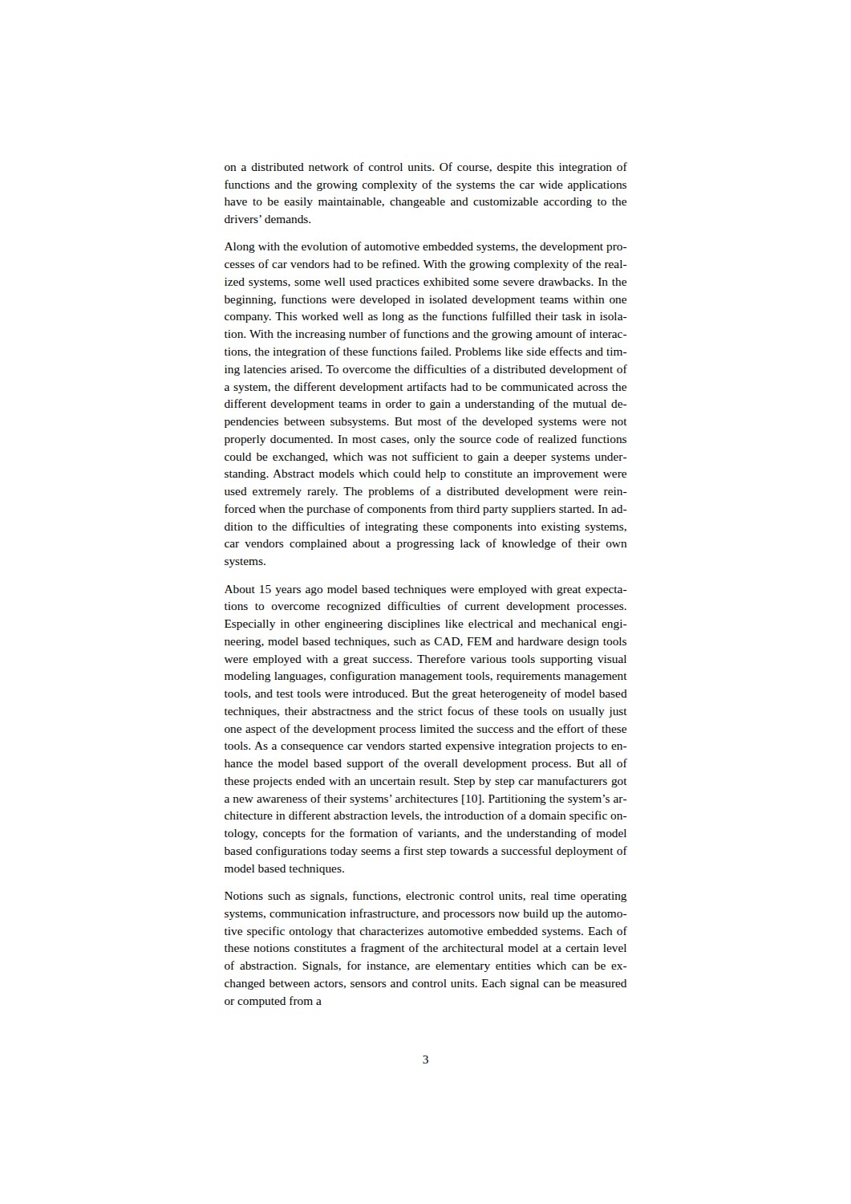on a distributed network of control units. Of course, despite this integration of functions and the growing complexity of the systems the car wide applications have to be easily maintainable, changeable and customizable according to the drivers’ demands.
Along with the evolution of automotive embedded systems, the development processes of car vendors had to be refined. With the growing complexity of the realized systems, some well used practices exhibited some severe drawbacks. In the beginning, functions were developed in isolated development teams within one company. This worked well as long as the functions fulfilled their task in isolation. With the increasing number of functions and the growing amount of interactions, the integration of these functions failed. Problems like side effects and timing latencies arised. To overcome the difficulties of a distributed development of a system, the different development artifacts had to be communicated across the different development teams in order to gain a understanding of the mutual dependencies between subsystems. But most of the developed systems were not properly documented. In most cases, only the source code of realized functions could be exchanged, which was not sufficient to gain a deeper systems understanding. Abstract models which could help to constitute an improvement were used extremely rarely. The problems of a distributed development were reinforced when the purchase of components from third party suppliers started. In addition to the difficulties of integrating these components into existing systems, car vendors complained about a progressing lack of knowledge of their own systems.
About 15 years ago model based techniques were employed with great expectations to overcome recognized difficulties of current development processes. Especially in other engineering disciplines like electrical and mechanical engineering, model based techniques, such as CAD, FEM and hardware design tools were employed with a great success. Therefore various tools supporting visual modeling languages, configuration management tools, requirements management tools, and test tools were introduced. But the great heterogeneity of model based techniques, their abstractness and the strict focus of these tools on usually just one aspect of the development process limited the success and the effort of these tools. As a consequence car vendors started expensive integration projects to enhance the model based support of the overall development process. But all of these projects ended with an uncertain result. Step by step car manufacturers got a new awareness of their systems’ architectures [10]. Partitioning the system’s architecture in different abstraction levels, the introduction of a domain specific ontology, concepts for the formation of variants, and the understanding of model based configurations today seems a first step towards a successful deployment of model based techniques.
Notions such as signals, functions, electronic control units, real time operating systems, communication infrastructure, and processors now build up the automotive specific ontology that characterizes automotive embedded systems. Each of these notions constitutes a fragment of the architectural model at a certain level of abstraction. Signals, for instance, are elementary entities which can be exchanged between actors, sensors and control units. Each signal can be measured or computed from a
3